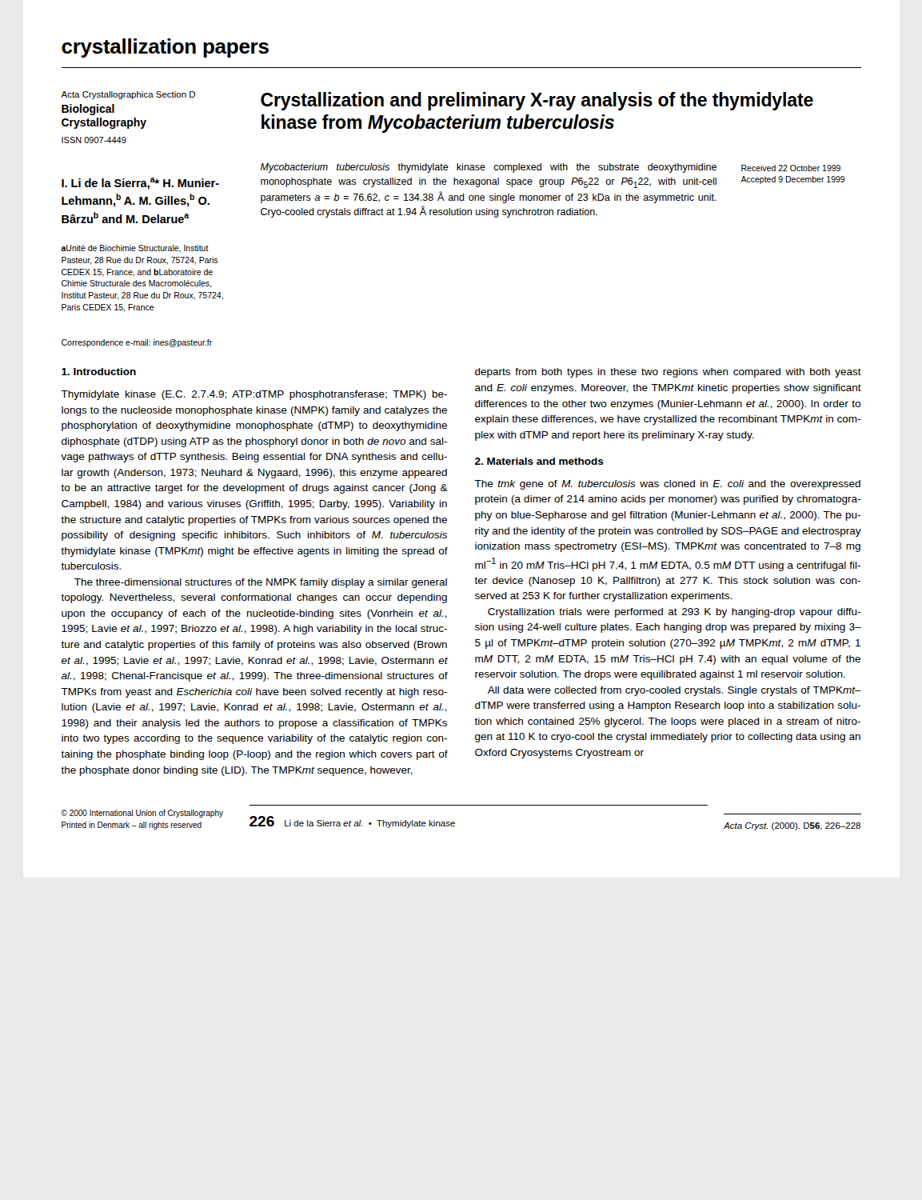crystallization papers
Acta Crystallographica Section D
Biological
Crystallography
ISSN 0907-4449
I. Li de la Sierra,a* H. Munier-Lehmann,b A. M. Gilles,b O. Bârzub and M. Delaruea
a Unité de Biochimie Structurale, Institut Pasteur, 28 Rue du Dr Roux, 75724, Paris CEDEX 15, France, and b Laboratoire de Chimie Structurale des Macromolécules, Institut Pasteur, 28 Rue du Dr Roux, 75724, Paris CEDEX 15, France
Correspondence e-mail: ines@pasteur.fr
Crystallization and preliminary X-ray analysis of the thymidylate kinase from Mycobacterium tuberculosis
Mycobacterium tuberculosis thymidylate kinase complexed with the substrate deoxythymidine monophosphate was crystallized in the hexagonal space group P6522 or P6122, with unit-cell parameters a = b = 76.62, c = 134.38 Å and one single monomer of 23 kDa in the asymmetric unit. Cryo-cooled crystals diffract at 1.94 Å resolution using synchrotron radiation.
Received 22 October 1999
Accepted 9 December 1999
1. Introduction
Thymidylate kinase (E.C. 2.7.4.9; ATP:dTMP phosphotransferase; TMPK) belongs to the nucleoside monophosphate kinase (NMPK) family and catalyzes the phosphorylation of deoxythymidine monophosphate (dTMP) to deoxythymidine diphosphate (dTDP) using ATP as the phosphoryl donor in both de novo and salvage pathways of dTTP synthesis. Being essential for DNA synthesis and cellular growth (Anderson, 1973; Neuhard & Nygaard, 1996), this enzyme appeared to be an attractive target for the development of drugs against cancer (Jong & Campbell, 1984) and various viruses (Griffith, 1995; Darby, 1995). Variability in the structure and catalytic properties of TMPKs from various sources opened the possibility of designing specific inhibitors. Such inhibitors of M. tuberculosis thymidylate kinase (TMPKmt) might be effective agents in limiting the spread of tuberculosis.
The three-dimensional structures of the NMPK family display a similar general topology. Nevertheless, several conformational changes can occur depending upon the occupancy of each of the nucleotide-binding sites (Vonrhein et al., 1995; Lavie et al., 1997; Briozzo et al., 1998). A high variability in the local structure and catalytic properties of this family of proteins was also observed (Brown et al., 1995; Lavie et al., 1997; Lavie, Konrad et al., 1998; Lavie, Ostermann et al., 1998; Chenal-Francisque et al., 1999). The three-dimensional structures of TMPKs from yeast and Escherichia coli have been solved recently at high resolution (Lavie et al., 1997; Lavie, Konrad et al., 1998; Lavie, Ostermann et al., 1998) and their analysis led the authors to propose a classification of TMPKs into two types according to the sequence variability of the catalytic region containing the phosphate binding loop (P-loop) and the region which covers part of the phosphate donor binding site (LID). The TMPKmt sequence, however,
departs from both types in these two regions when compared with both yeast and E. coli enzymes. Moreover, the TMPKmt kinetic properties show significant differences to the other two enzymes (Munier-Lehmann et al., 2000). In order to explain these differences, we have crystallized the recombinant TMPKmt in complex with dTMP and report here its preliminary X-ray study.
2. Materials and methods
The tmk gene of M. tuberculosis was cloned in E. coli and the overexpressed protein (a dimer of 214 amino acids per monomer) was purified by chromatography on blue-Sepharose and gel filtration (Munier-Lehmann et al., 2000). The purity and the identity of the protein was controlled by SDS–PAGE and electrospray ionization mass spectrometry (ESI–MS). TMPKmt was concentrated to 7–8 mg ml−1 in 20 mM Tris–HCl pH 7.4, 1 mM EDTA, 0.5 mM DTT using a centrifugal filter device (Nanosep 10 K, Pallfiltron) at 277 K. This stock solution was conserved at 253 K for further crystallization experiments.
Crystallization trials were performed at 293 K by hanging-drop vapour diffusion using 24-well culture plates. Each hanging drop was prepared by mixing 3–5 µl of TMPKmt–dTMP protein solution (270–392 µM TMPKmt, 2 mM dTMP, 1 mM DTT, 2 mM EDTA, 15 mM Tris–HCl pH 7.4) with an equal volume of the reservoir solution. The drops were equilibrated against 1 ml reservoir solution.
All data were collected from cryo-cooled crystals. Single crystals of TMPKmt–dTMP were transferred using a Hampton Research loop into a stabilization solution which contained 25% glycerol. The loops were placed in a stream of nitrogen at 110 K to cryo-cool the crystal immediately prior to collecting data using an Oxford Cryosystems Cryostream or
© 2000 International Union of Crystallography
Printed in Denmark – all rights reserved
226 Li de la Sierra et al. • Thymidylate kinase
Acta Cryst. (2000). D56, 226–228